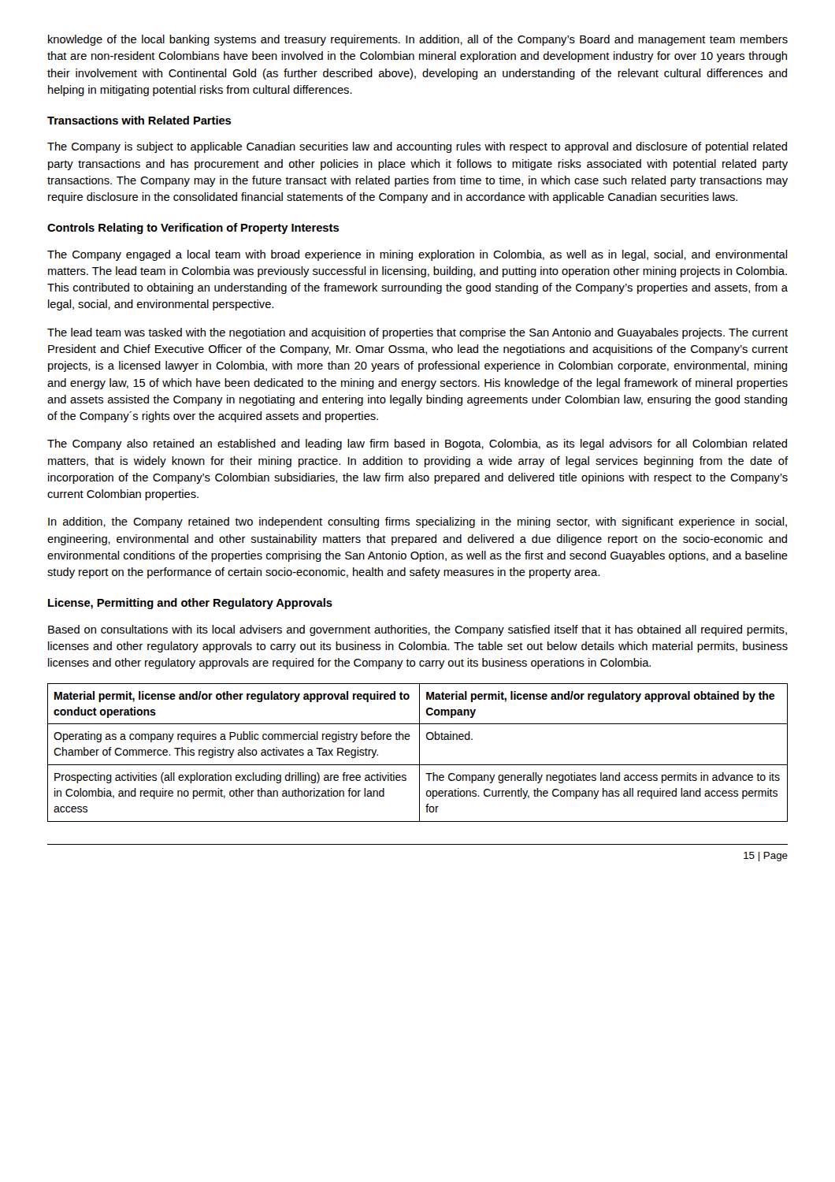knowledge of the local banking systems and treasury requirements. In addition, all of the Company’s Board and management team members that are non-resident Colombians have been involved in the Colombian mineral exploration and development industry for over 10 years through their involvement with Continental Gold (as further described above), developing an understanding of the relevant cultural differences and helping in mitigating potential risks from cultural differences.
Transactions with Related Parties
The Company is subject to applicable Canadian securities law and accounting rules with respect to approval and disclosure of potential related party transactions and has procurement and other policies in place which it follows to mitigate risks associated with potential related party transactions. The Company may in the future transact with related parties from time to time, in which case such related party transactions may require disclosure in the consolidated financial statements of the Company and in accordance with applicable Canadian securities laws.
Controls Relating to Verification of Property Interests
The Company engaged a local team with broad experience in mining exploration in Colombia, as well as in legal, social, and environmental matters. The lead team in Colombia was previously successful in licensing, building, and putting into operation other mining projects in Colombia. This contributed to obtaining an understanding of the framework surrounding the good standing of the Company’s properties and assets, from a legal, social, and environmental perspective.
The lead team was tasked with the negotiation and acquisition of properties that comprise the San Antonio and Guayabales projects. The current President and Chief Executive Officer of the Company, Mr. Omar Ossma, who lead the negotiations and acquisitions of the Company’s current projects, is a licensed lawyer in Colombia, with more than 20 years of professional experience in Colombian corporate, environmental, mining and energy law, 15 of which have been dedicated to the mining and energy sectors. His knowledge of the legal framework of mineral properties and assets assisted the Company in negotiating and entering into legally binding agreements under Colombian law, ensuring the good standing of the Company´s rights over the acquired assets and properties.
The Company also retained an established and leading law firm based in Bogota, Colombia, as its legal advisors for all Colombian related matters, that is widely known for their mining practice. In addition to providing a wide array of legal services beginning from the date of incorporation of the Company’s Colombian subsidiaries, the law firm also prepared and delivered title opinions with respect to the Company’s current Colombian properties.
In addition, the Company retained two independent consulting firms specializing in the mining sector, with significant experience in social, engineering, environmental and other sustainability matters that prepared and delivered a due diligence report on the socio-economic and environmental conditions of the properties comprising the San Antonio Option, as well as the first and second Guayables options, and a baseline study report on the performance of certain socio-economic, health and safety measures in the property area.
License, Permitting and other Regulatory Approvals
Based on consultations with its local advisers and government authorities, the Company satisfied itself that it has obtained all required permits, licenses and other regulatory approvals to carry out its business in Colombia. The table set out below details which material permits, business licenses and other regulatory approvals are required for the Company to carry out its business operations in Colombia.
| Material permit, license and/or other regulatory approval required to conduct operations | Material permit, license and/or regulatory approval obtained by the Company |
| --- | --- |
| Operating as a company requires a Public commercial registry before the Chamber of Commerce. This registry also activates a Tax Registry. | Obtained. |
| Prospecting activities (all exploration excluding drilling) are free activities in Colombia, and require no permit, other than authorization for land access | The Company generally negotiates land access permits in advance to its operations. Currently, the Company has all required land access permits for |
15 | Page